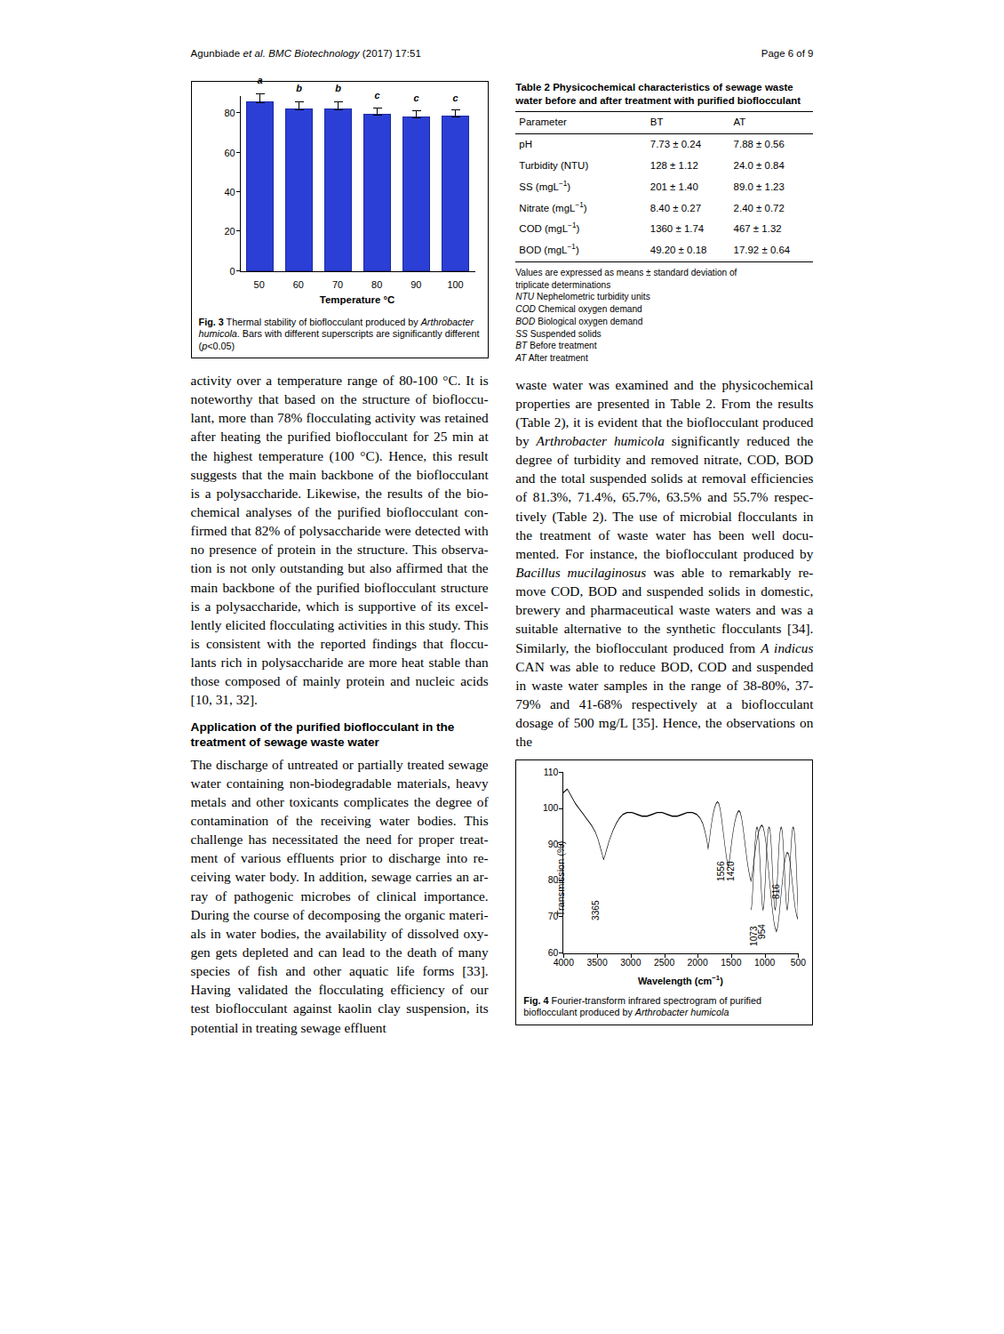Agunbiade et al. BMC Biotechnology (2017) 17:51
Page 6 of 9
Flocculating activity (%)
0
20
40
60
80
a
b
b
c
c
c
5060708090100
Temperature °C
Fig. 3 Thermal stability of bioflocculant produced by Arthrobacter humicola. Bars with different superscripts are significantly different (p<0.05)
activity over a temperature range of 80-100 °C. It is noteworthy that based on the structure of bioflocculant, more than 78% flocculating activity was retained after heating the purified bioflocculant for 25 min at the highest temperature (100 °C). Hence, this result suggests that the main backbone of the bioflocculant is a polysaccharide. Likewise, the results of the biochemical analyses of the purified bioflocculant confirmed that 82% of polysaccharide were detected with no presence of protein in the structure. This observation is not only outstanding but also affirmed that the main backbone of the purified bioflocculant structure is a polysaccharide, which is supportive of its excellently elicited flocculating activities in this study. This is consistent with the reported findings that flocculants rich in polysaccharide are more heat stable than those composed of mainly protein and nucleic acids [10, 31, 32].
Application of the purified bioflocculant in the treatment of sewage waste water
The discharge of untreated or partially treated sewage water containing non-biodegradable materials, heavy metals and other toxicants complicates the degree of contamination of the receiving water bodies. This challenge has necessitated the need for proper treatment of various effluents prior to discharge into receiving water body. In addition, sewage carries an array of pathogenic microbes of clinical importance. During the course of decomposing the organic materials in water bodies, the availability of dissolved oxygen gets depleted and can lead to the death of many species of fish and other aquatic life forms [33]. Having validated the flocculating efficiency of our test bioflocculant against kaolin clay suspension, its potential in treating sewage effluent
Table 2 Physicochemical characteristics of sewage waste water before and after treatment with purified bioflocculant
| Parameter | BT | AT |
| --- | --- | --- |
| pH | 7.73 ± 0.24 | 7.88 ± 0.56 |
| Turbidity (NTU) | 128 ± 1.12 | 24.0 ± 0.84 |
| SS (mgL −1 ) | 201 ± 1.40 | 89.0 ± 1.23 |
| Nitrate (mgL −1 ) | 8.40 ± 0.27 | 2.40 ± 0.72 |
| COD (mgL −1 ) | 1360 ± 1.74 | 467 ± 1.32 |
| BOD (mgL −1 ) | 49.20 ± 0.18 | 17.92 ± 0.64 |
Values are expressed as means ± standard deviation of
triplicate determinations
NTU Nephelometric turbidity units
COD Chemical oxygen demand
BOD Biological oxygen demand
SS Suspended solids
BT Before treatment
AT After treatment
waste water was examined and the physicochemical properties are presented in Table 2. From the results (Table 2), it is evident that the bioflocculant produced by Arthrobacter humicola significantly reduced the degree of turbidity and removed nitrate, COD, BOD and the total suspended solids at removal efficiencies of 81.3%, 71.4%, 65.7%, 63.5% and 55.7% respectively (Table 2). The use of microbial flocculants in the treatment of waste water has been well documented. For instance, the bioflocculant produced by Bacillus mucilaginosus was able to remarkably remove COD, BOD and suspended solids in domestic, brewery and pharmaceutical waste waters and was a suitable alternative to the synthetic flocculants [34]. Similarly, the bioflocculant produced from A indicus CAN was able to reduce BOD, COD and suspended in waste water samples in the range of 38-80%, 37-79% and 41-68% respectively at a bioflocculant dosage of 500 mg/L [35]. Hence, the observations on the
Transmission (%)
110
100
90
80
70
60
4000
3500
3000
2500
2000
1500
1000
500
3365
1556
1420
1073
954
816
Wavelength (cm−1)
Fig. 4 Fourier-transform infrared spectrogram of purified bioflocculant produced by Arthrobacter humicola